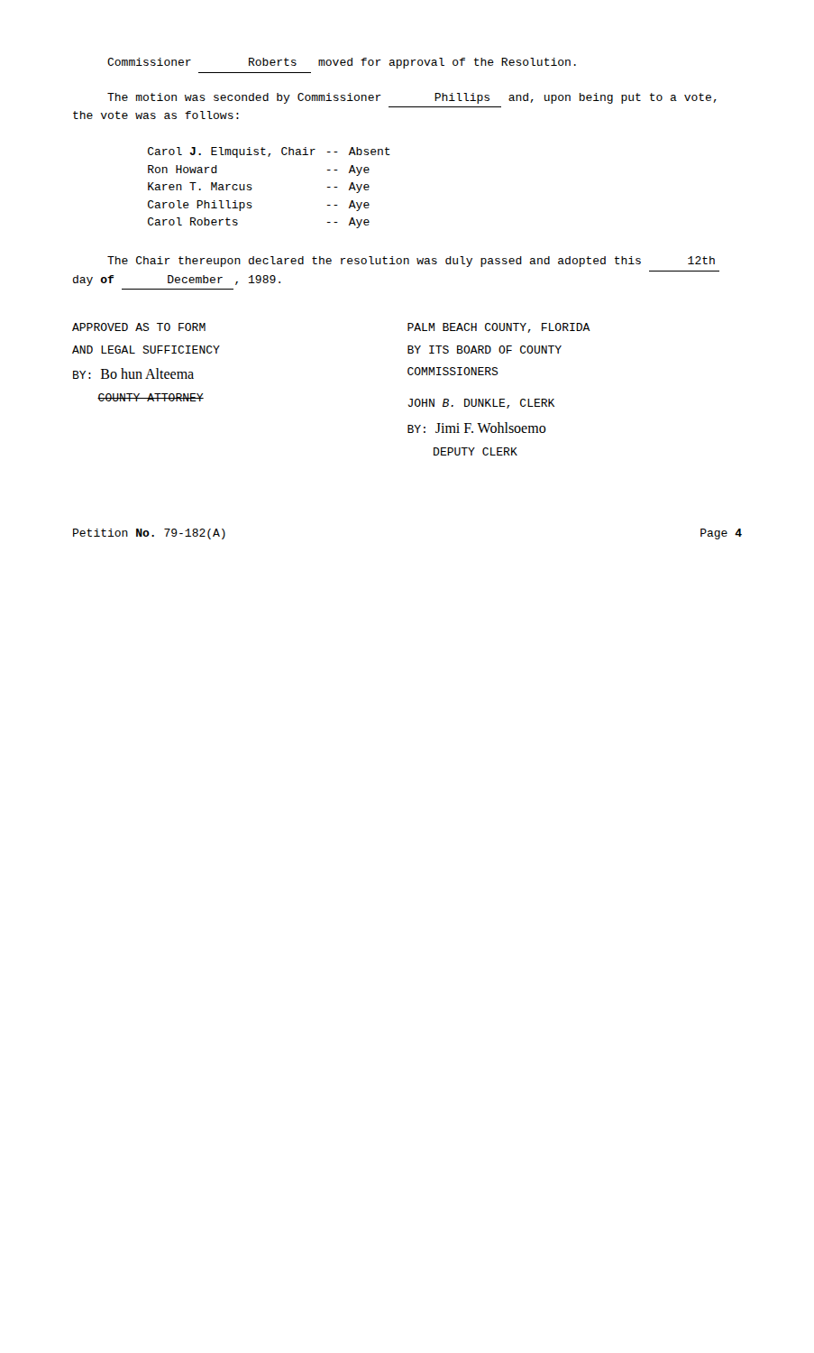Commissioner Roberts moved for approval of the Resolution.
The motion was seconded by Commissioner Phillips and, upon being put to a vote, the vote was as follows:
| Carol J. Elmquist, Chair | -- | Absent |
| Ron Howard | -- | Aye |
| Karen T. Marcus | -- | Aye |
| Carole Phillips | -- | Aye |
| Carol Roberts | -- | Aye |
The Chair thereupon declared the resolution was duly passed and adopted this 12th day of December, 1989.
| APPROVED AS TO FORM AND LEGAL SUFFICIENCY BY: Bo hun Alteema COUNTY ATTORNEY | PALM BEACH COUNTY, FLORIDA BY ITS BOARD OF COUNTY COMMISSIONERS JOHN B. DUNKLE, CLERK BY: Jimi F. Wohlsoemo DEPUTY CLERK |
Petition No. 79-182(A) Page 4